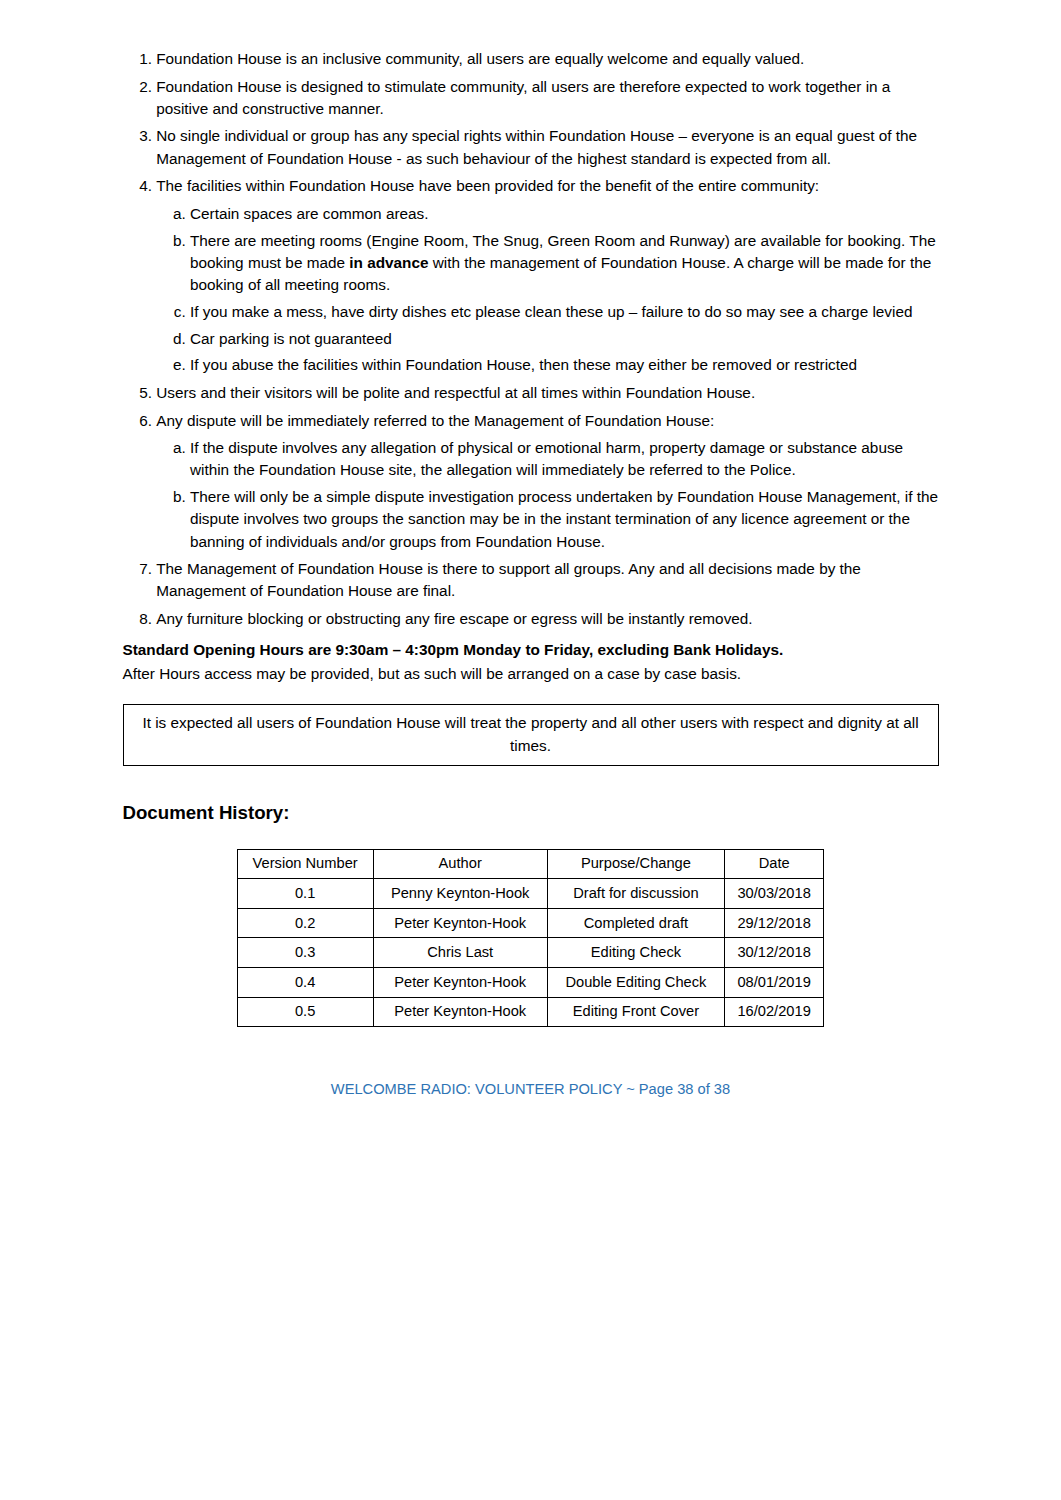Foundation House is an inclusive community, all users are equally welcome and equally valued.
Foundation House is designed to stimulate community, all users are therefore expected to work together in a positive and constructive manner.
No single individual or group has any special rights within Foundation House – everyone is an equal guest of the Management of Foundation House - as such behaviour of the highest standard is expected from all.
The facilities within Foundation House have been provided for the benefit of the entire community:
Certain spaces are common areas.
There are meeting rooms (Engine Room, The Snug, Green Room and Runway) are available for booking. The booking must be made in advance with the management of Foundation House. A charge will be made for the booking of all meeting rooms.
If you make a mess, have dirty dishes etc please clean these up – failure to do so may see a charge levied
Car parking is not guaranteed
If you abuse the facilities within Foundation House, then these may either be removed or restricted
Users and their visitors will be polite and respectful at all times within Foundation House.
Any dispute will be immediately referred to the Management of Foundation House:
If the dispute involves any allegation of physical or emotional harm, property damage or substance abuse within the Foundation House site, the allegation will immediately be referred to the Police.
There will only be a simple dispute investigation process undertaken by Foundation House Management, if the dispute involves two groups the sanction may be in the instant termination of any licence agreement or the banning of individuals and/or groups from Foundation House.
The Management of Foundation House is there to support all groups. Any and all decisions made by the Management of Foundation House are final.
Any furniture blocking or obstructing any fire escape or egress will be instantly removed.
Standard Opening Hours are 9:30am – 4:30pm Monday to Friday, excluding Bank Holidays.
After Hours access may be provided, but as such will be arranged on a case by case basis.
It is expected all users of Foundation House will treat the property and all other users with respect and dignity at all times.
Document History:
| Version Number | Author | Purpose/Change | Date |
| --- | --- | --- | --- |
| 0.1 | Penny Keynton-Hook | Draft for discussion | 30/03/2018 |
| 0.2 | Peter Keynton-Hook | Completed draft | 29/12/2018 |
| 0.3 | Chris Last | Editing Check | 30/12/2018 |
| 0.4 | Peter Keynton-Hook | Double Editing Check | 08/01/2019 |
| 0.5 | Peter Keynton-Hook | Editing Front Cover | 16/02/2019 |
WELCOMBE RADIO: VOLUNTEER POLICY ~ Page 38 of 38